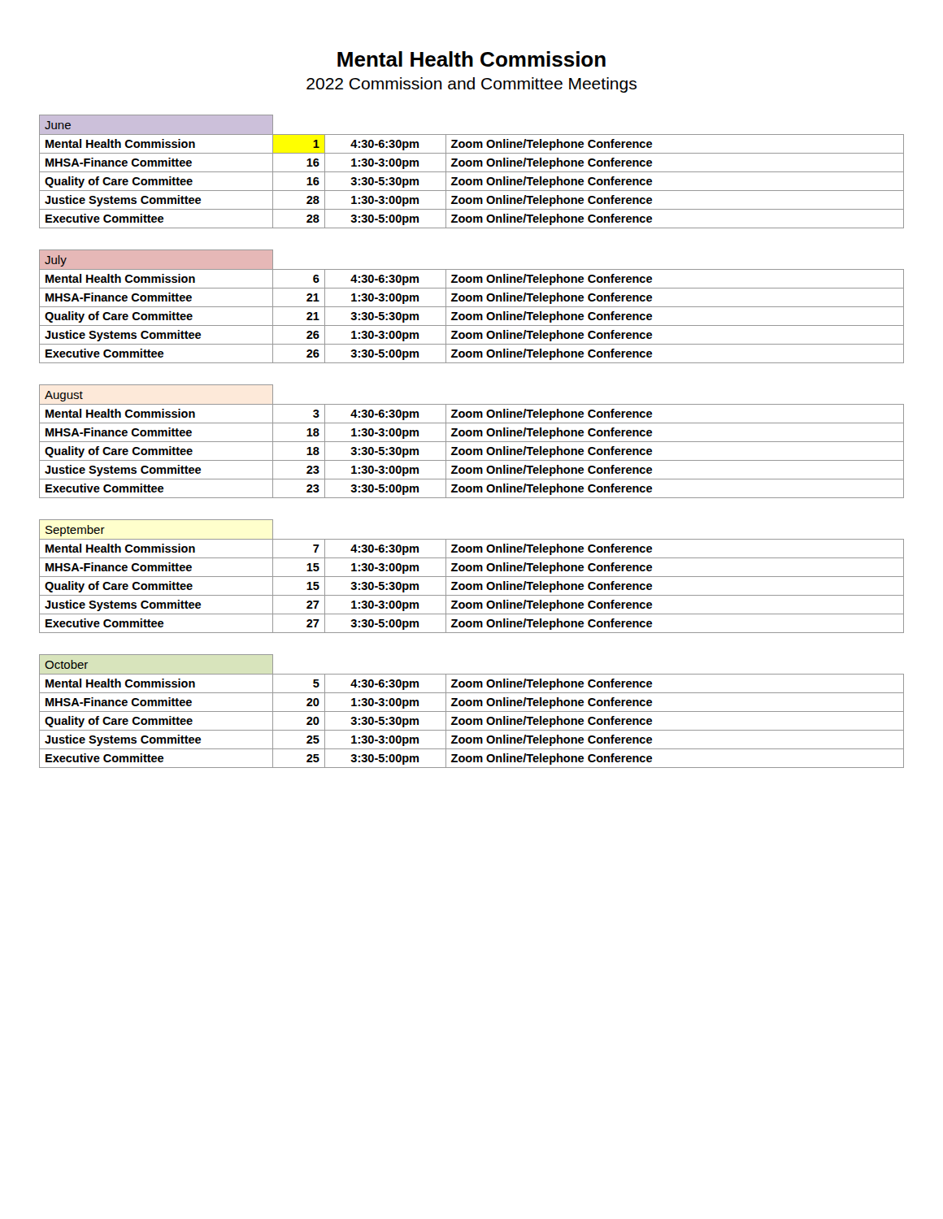Mental Health Commission
2022 Commission and Committee Meetings
| June | | | |
| Mental Health Commission | 1 | 4:30-6:30pm | Zoom Online/Telephone Conference |
| MHSA-Finance Committee | 16 | 1:30-3:00pm | Zoom Online/Telephone Conference |
| Quality of Care Committee | 16 | 3:30-5:30pm | Zoom Online/Telephone Conference |
| Justice Systems Committee | 28 | 1:30-3:00pm | Zoom Online/Telephone Conference |
| Executive Committee | 28 | 3:30-5:00pm | Zoom Online/Telephone Conference |
| July | | | |
| Mental Health Commission | 6 | 4:30-6:30pm | Zoom Online/Telephone Conference |
| MHSA-Finance Committee | 21 | 1:30-3:00pm | Zoom Online/Telephone Conference |
| Quality of Care Committee | 21 | 3:30-5:30pm | Zoom Online/Telephone Conference |
| Justice Systems Committee | 26 | 1:30-3:00pm | Zoom Online/Telephone Conference |
| Executive Committee | 26 | 3:30-5:00pm | Zoom Online/Telephone Conference |
| August | | | |
| Mental Health Commission | 3 | 4:30-6:30pm | Zoom Online/Telephone Conference |
| MHSA-Finance Committee | 18 | 1:30-3:00pm | Zoom Online/Telephone Conference |
| Quality of Care Committee | 18 | 3:30-5:30pm | Zoom Online/Telephone Conference |
| Justice Systems Committee | 23 | 1:30-3:00pm | Zoom Online/Telephone Conference |
| Executive Committee | 23 | 3:30-5:00pm | Zoom Online/Telephone Conference |
| September | | | |
| Mental Health Commission | 7 | 4:30-6:30pm | Zoom Online/Telephone Conference |
| MHSA-Finance Committee | 15 | 1:30-3:00pm | Zoom Online/Telephone Conference |
| Quality of Care Committee | 15 | 3:30-5:30pm | Zoom Online/Telephone Conference |
| Justice Systems Committee | 27 | 1:30-3:00pm | Zoom Online/Telephone Conference |
| Executive Committee | 27 | 3:30-5:00pm | Zoom Online/Telephone Conference |
| October | | | |
| Mental Health Commission | 5 | 4:30-6:30pm | Zoom Online/Telephone Conference |
| MHSA-Finance Committee | 20 | 1:30-3:00pm | Zoom Online/Telephone Conference |
| Quality of Care Committee | 20 | 3:30-5:30pm | Zoom Online/Telephone Conference |
| Justice Systems Committee | 25 | 1:30-3:00pm | Zoom Online/Telephone Conference |
| Executive Committee | 25 | 3:30-5:00pm | Zoom Online/Telephone Conference |